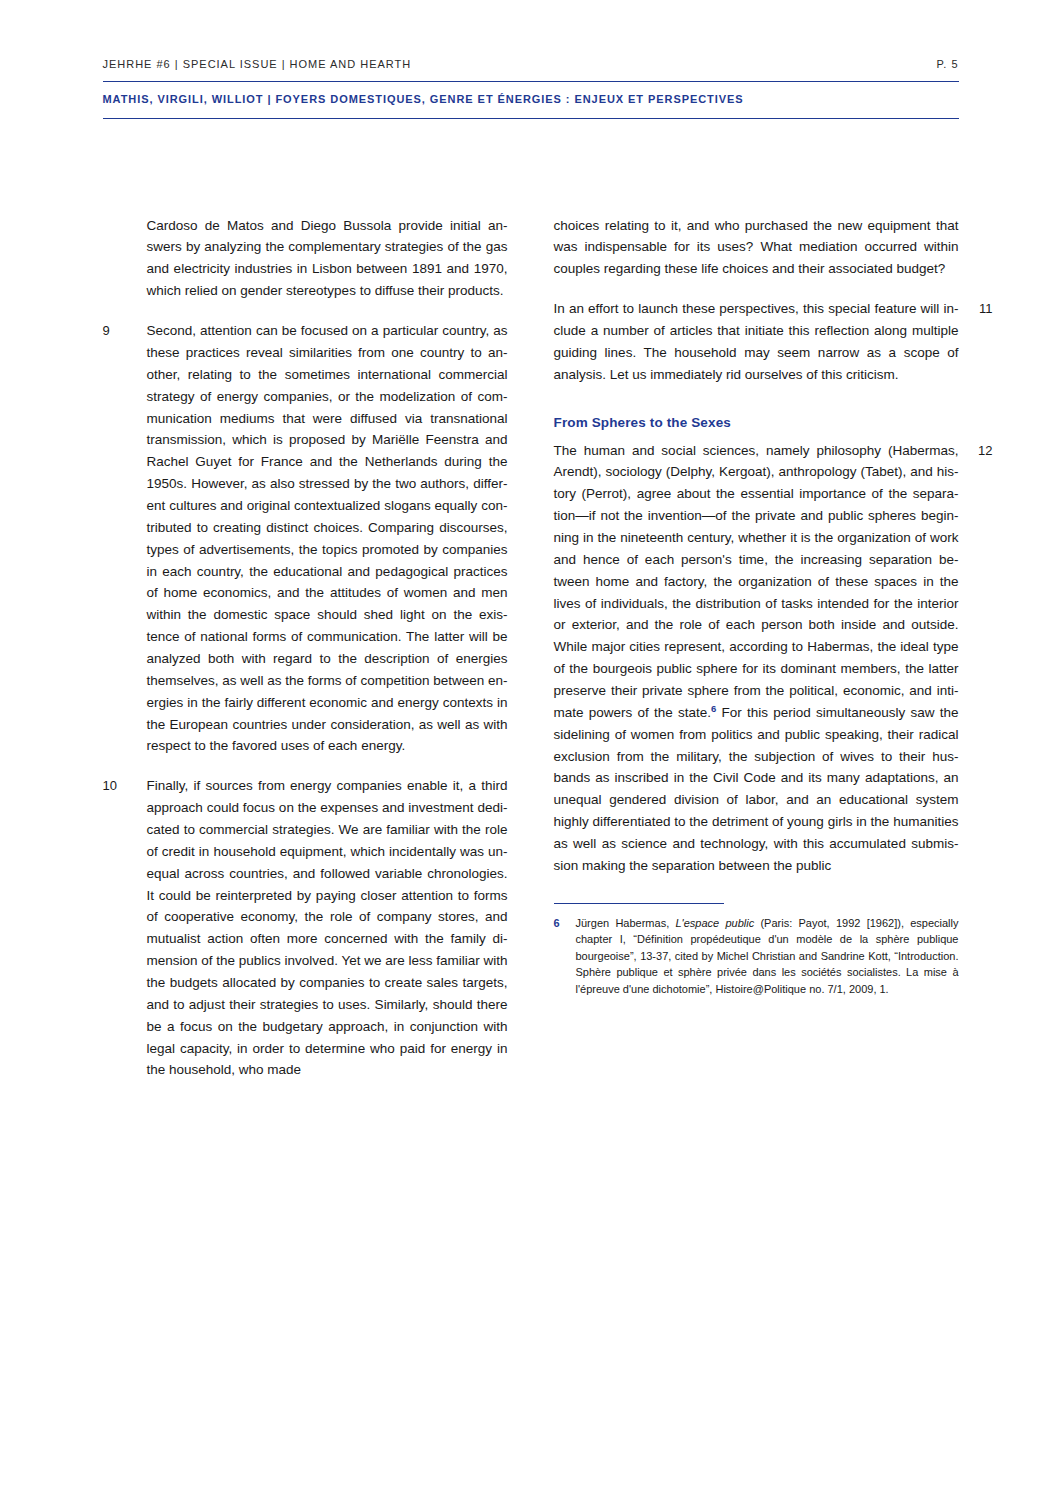JEHRHE #6 | Special Issue | Home and Hearth
P. 5
Mathis, Virgili, Williot | Foyers domestiques, genre et énergies : enjeux et perspectives
Cardoso de Matos and Diego Bussola provide initial answers by analyzing the complementary strategies of the gas and electricity industries in Lisbon between 1891 and 1970, which relied on gender stereotypes to diffuse their products.
9 Second, attention can be focused on a particular country, as these practices reveal similarities from one country to another, relating to the sometimes international commercial strategy of energy companies, or the modelization of communication mediums that were diffused via transnational transmission, which is proposed by Mariëlle Feenstra and Rachel Guyet for France and the Netherlands during the 1950s. However, as also stressed by the two authors, different cultures and original contextualized slogans equally contributed to creating distinct choices. Comparing discourses, types of advertisements, the topics promoted by companies in each country, the educational and pedagogical practices of home economics, and the attitudes of women and men within the domestic space should shed light on the existence of national forms of communication. The latter will be analyzed both with regard to the description of energies themselves, as well as the forms of competition between energies in the fairly different economic and energy contexts in the European countries under consideration, as well as with respect to the favored uses of each energy.
10 Finally, if sources from energy companies enable it, a third approach could focus on the expenses and investment dedicated to commercial strategies. We are familiar with the role of credit in household equipment, which incidentally was unequal across countries, and followed variable chronologies. It could be reinterpreted by paying closer attention to forms of cooperative economy, the role of company stores, and mutualist action often more concerned with the family dimension of the publics involved. Yet we are less familiar with the budgets allocated by companies to create sales targets, and to adjust their strategies to uses. Similarly, should there be a focus on the budgetary approach, in conjunction with legal capacity, in order to determine who paid for energy in the household, who made
choices relating to it, and who purchased the new equipment that was indispensable for its uses? What mediation occurred within couples regarding these life choices and their associated budget?
11 In an effort to launch these perspectives, this special feature will include a number of articles that initiate this reflection along multiple guiding lines. The household may seem narrow as a scope of analysis. Let us immediately rid ourselves of this criticism.
From Spheres to the Sexes
12 The human and social sciences, namely philosophy (Habermas, Arendt), sociology (Delphy, Kergoat), anthropology (Tabet), and history (Perrot), agree about the essential importance of the separation—if not the invention—of the private and public spheres beginning in the nineteenth century, whether it is the organization of work and hence of each person's time, the increasing separation between home and factory, the organization of these spaces in the lives of individuals, the distribution of tasks intended for the interior or exterior, and the role of each person both inside and outside. While major cities represent, according to Habermas, the ideal type of the bourgeois public sphere for its dominant members, the latter preserve their private sphere from the political, economic, and intimate powers of the state.6 For this period simultaneously saw the sidelining of women from politics and public speaking, their radical exclusion from the military, the subjection of wives to their husbands as inscribed in the Civil Code and its many adaptations, an unequal gendered division of labor, and an educational system highly differentiated to the detriment of young girls in the humanities as well as science and technology, with this accumulated submission making the separation between the public
6 Jürgen Habermas, L'espace public (Paris: Payot, 1992 [1962]), especially chapter I, “Définition propédeutique d'un modèle de la sphère publique bourgeoise”, 13-37, cited by Michel Christian and Sandrine Kott, “Introduction. Sphère publique et sphère privée dans les sociétés socialistes. La mise à l'épreuve d'une dichotomie”, Histoire@Politique no. 7/1, 2009, 1.